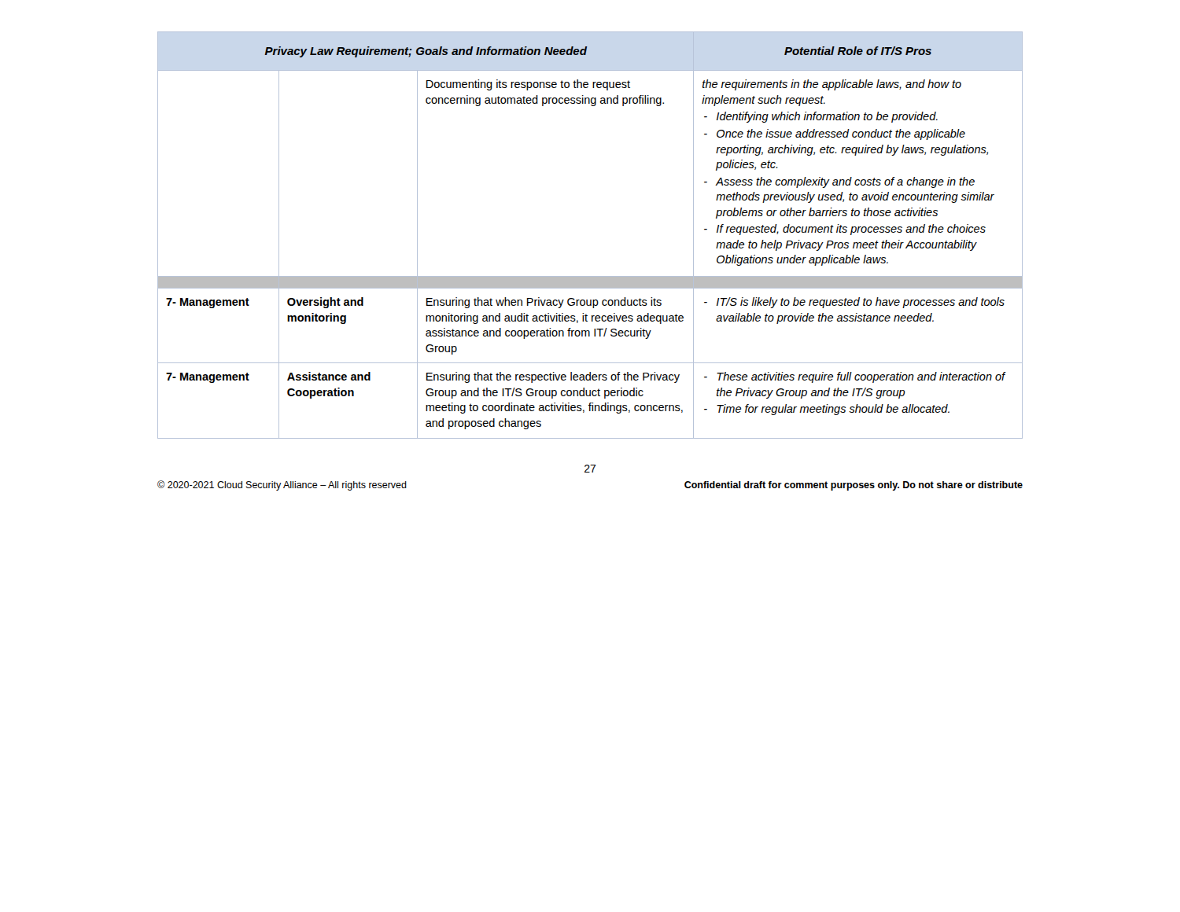| Privacy Law Requirement; Goals and Information Needed | Potential Role of IT/S Pros |
| --- | --- |
| | | Documenting its response to the request concerning automated processing and profiling. | the requirements in the applicable laws, and how to implement such request. Identifying which information to be provided. Once the issue addressed conduct the applicable reporting, archiving, etc. required by laws, regulations, policies, etc. Assess the complexity and costs of a change in the methods previously used, to avoid encountering similar problems or other barriers to those activities If requested, document its processes and the choices made to help Privacy Pros meet their Accountability Obligations under applicable laws. |
| 7- Management | Oversight and monitoring | Ensuring that when Privacy Group conducts its monitoring and audit activities, it receives adequate assistance and cooperation from IT/ Security Group | IT/S is likely to be requested to have processes and tools available to provide the assistance needed. |
| 7- Management | Assistance and Cooperation | Ensuring that the respective leaders of the Privacy Group and the IT/S Group conduct periodic meeting to coordinate activities, findings, concerns, and proposed changes | These activities require full cooperation and interaction of the Privacy Group and the IT/S group Time for regular meetings should be allocated. |
27
© 2020-2021 Cloud Security Alliance – All rights reserved
Confidential draft for comment purposes only. Do not share or distribute